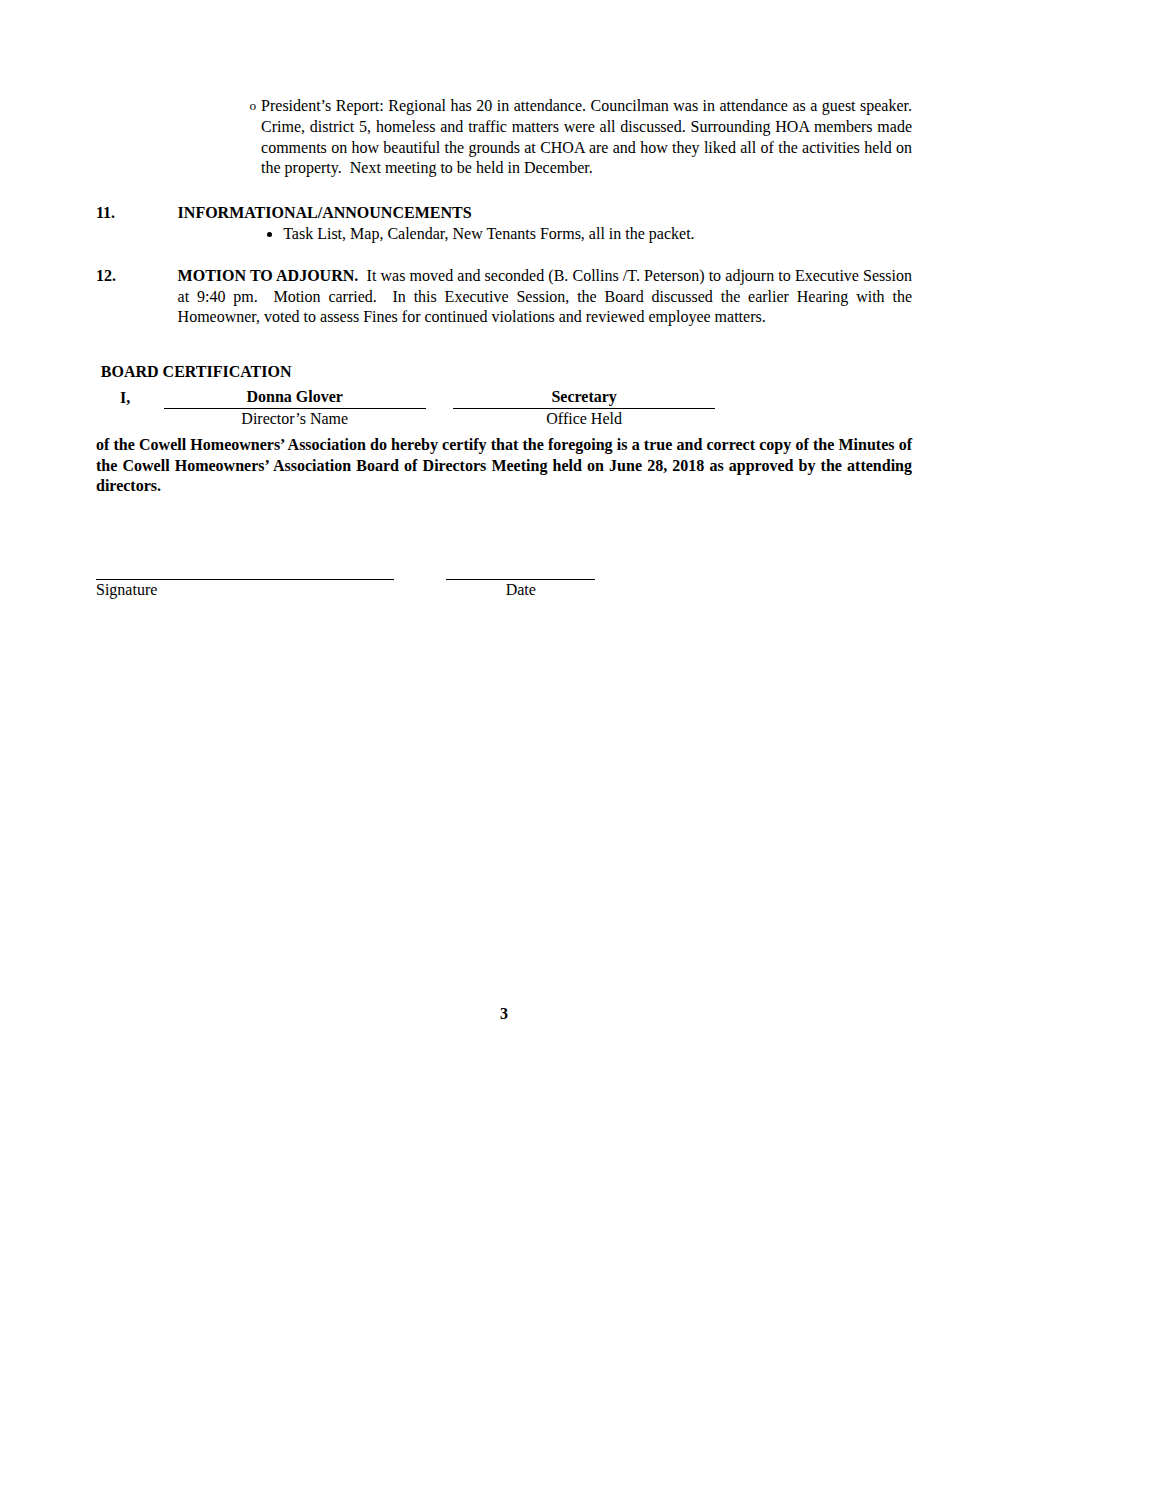o
President’s Report: Regional has 20 in attendance. Councilman was in attendance as a guest speaker. Crime, district 5, homeless and traffic matters were all discussed. Surrounding HOA members made comments on how beautiful the grounds at CHOA are and how they liked all of the activities held on the property. Next meeting to be held in December.
11.
INFORMATIONAL/ANNOUNCEMENTS
Task List, Map, Calendar, New Tenants Forms, all in the packet.
12.
MOTION TO ADJOURN. It was moved and seconded (B. Collins /T. Peterson) to adjourn to Executive Session at 9:40 pm. Motion carried. In this Executive Session, the Board discussed the earlier Hearing with the Homeowner, voted to assess Fines for continued violations and reviewed employee matters.
BOARD CERTIFICATION
| I, | Donna Glover | | Secretary |
| | Director’s Name | | Office Held |
of the Cowell Homeowners’ Association do hereby certify that the foregoing is a true and correct copy of the Minutes of the Cowell Homeowners’ Association Board of Directors Meeting held on June 28, 2018 as approved by the attending directors.
| Signature | | Date |
3